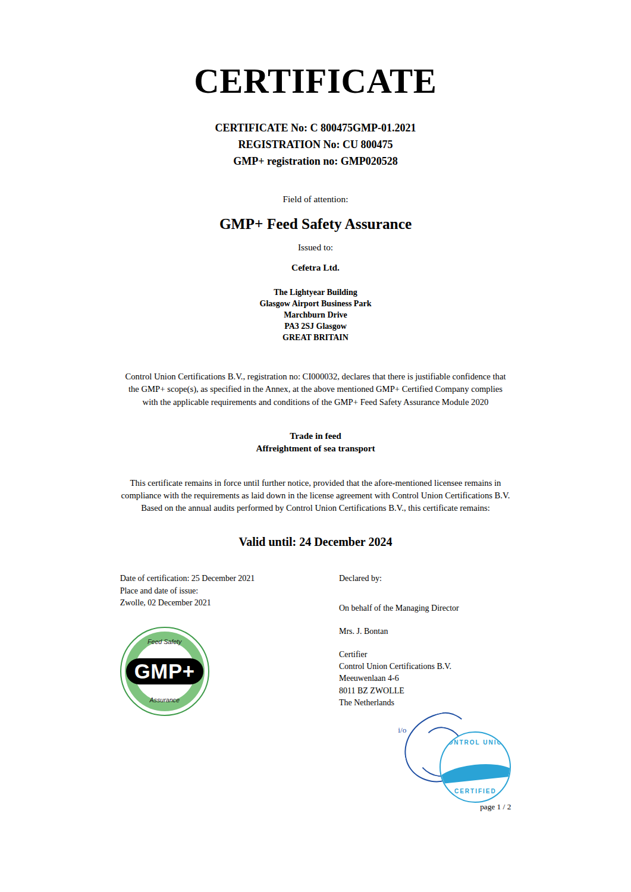CERTIFICATE
CERTIFICATE No: C 800475GMP-01.2021
REGISTRATION No: CU 800475
GMP+ registration no: GMP020528
Field of attention:
GMP+ Feed Safety Assurance
Issued to:
Cefetra Ltd.
The Lightyear Building
Glasgow Airport Business Park
Marchburn Drive
PA3 2SJ Glasgow
GREAT BRITAIN
Control Union Certifications B.V., registration no: CI000032, declares that there is justifiable confidence that the GMP+ scope(s), as specified in the Annex, at the above mentioned GMP+ Certified Company complies with the applicable requirements and conditions of the GMP+ Feed Safety Assurance Module 2020
Trade in feed
Affreightment of sea transport
This certificate remains in force until further notice, provided that the afore-mentioned licensee remains in compliance with the requirements as laid down in the license agreement with Control Union Certifications B.V. Based on the annual audits performed by Control Union Certifications B.V., this certificate remains:
Valid until: 24 December 2024
Date of certification: 25 December 2021
Place and date of issue:
Zwolle, 02 December 2021
Feed Safety
GMP+
Assurance
Declared by:
On behalf of the Managing Director
Mrs. J. Bontan
Certifier
Control Union Certifications B.V.
Meeuwenlaan 4-6
8011 BZ ZWOLLE
The Netherlands
i/o
CONTROL UNION
CERTIFIED
page 1 / 2